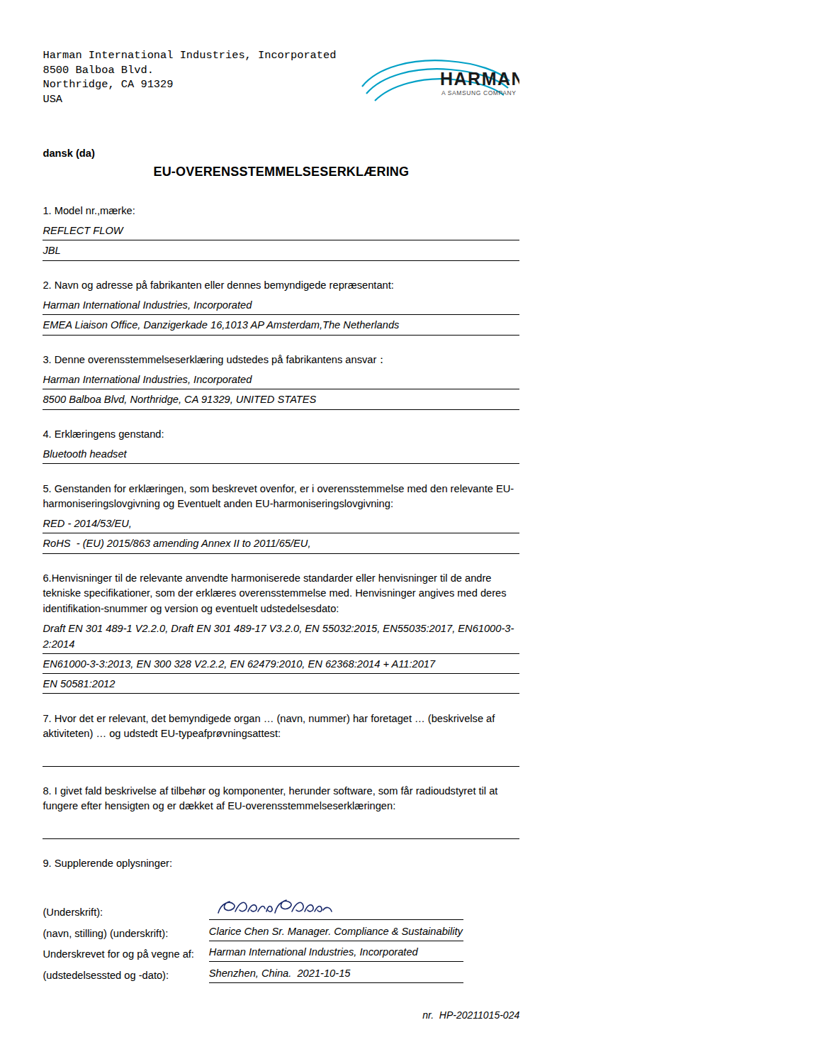Harman International Industries, Incorporated 8500 Balboa Blvd. Northridge, CA 91329 USA
HARMAN A SAMSUNG COMPANY
dansk (da)
EU-OVERENSSTEMMELSESERKLÆRING
1. Model nr.,mærke:
REFLECT FLOW
JBL
2. Navn og adresse på fabrikanten eller dennes bemyndigede repræsentant:
Harman International Industries, Incorporated
EMEA Liaison Office, Danzigerkade 16,1013 AP Amsterdam,The Netherlands
3. Denne overensstemmelseserklæring udstedes på fabrikantens ansvar：
Harman International Industries, Incorporated
8500 Balboa Blvd, Northridge, CA 91329, UNITED STATES
4. Erklæringens genstand:
Bluetooth headset
5. Genstanden for erklæringen, som beskrevet ovenfor, er i overensstemmelse med den relevante EU-harmoniseringslovgivning og Eventuelt anden EU-harmoniseringslovgivning:
RED - 2014/53/EU,
RoHS - (EU) 2015/863 amending Annex II to 2011/65/EU,
6.Henvisninger til de relevante anvendte harmoniserede standarder eller henvisninger til de andre tekniske specifikationer, som der erklæres overensstemmelse med. Henvisninger angives med deres identifikation-snummer og version og eventuelt udstedelsesdato:
Draft EN 301 489-1 V2.2.0, Draft EN 301 489-17 V3.2.0, EN 55032:2015, EN55035:2017, EN61000-3-2:2014
EN61000-3-3:2013, EN 300 328 V2.2.2, EN 62479:2010, EN 62368:2014 + A11:2017
EN 50581:2012
7. Hvor det er relevant, det bemyndigede organ … (navn, nummer) har foretaget … (beskrivelse af aktiviteten) … og udstedt EU-typeafprøvningsattest:
8. I givet fald beskrivelse af tilbehør og komponenter, herunder software, som får radioudstyret til at fungere efter hensigten og er dækket af EU-overensstemmelseserklæringen:
9. Supplerende oplysninger:
(Underskrift):
(navn, stilling) (underskrift):
Clarice Chen Sr. Manager. Compliance & Sustainability
Underskrevet for og på vegne af:
Harman International Industries, Incorporated
(udstedelsessted og -dato):
Shenzhen, China. 2021-10-15
nr. HP-20211015-024